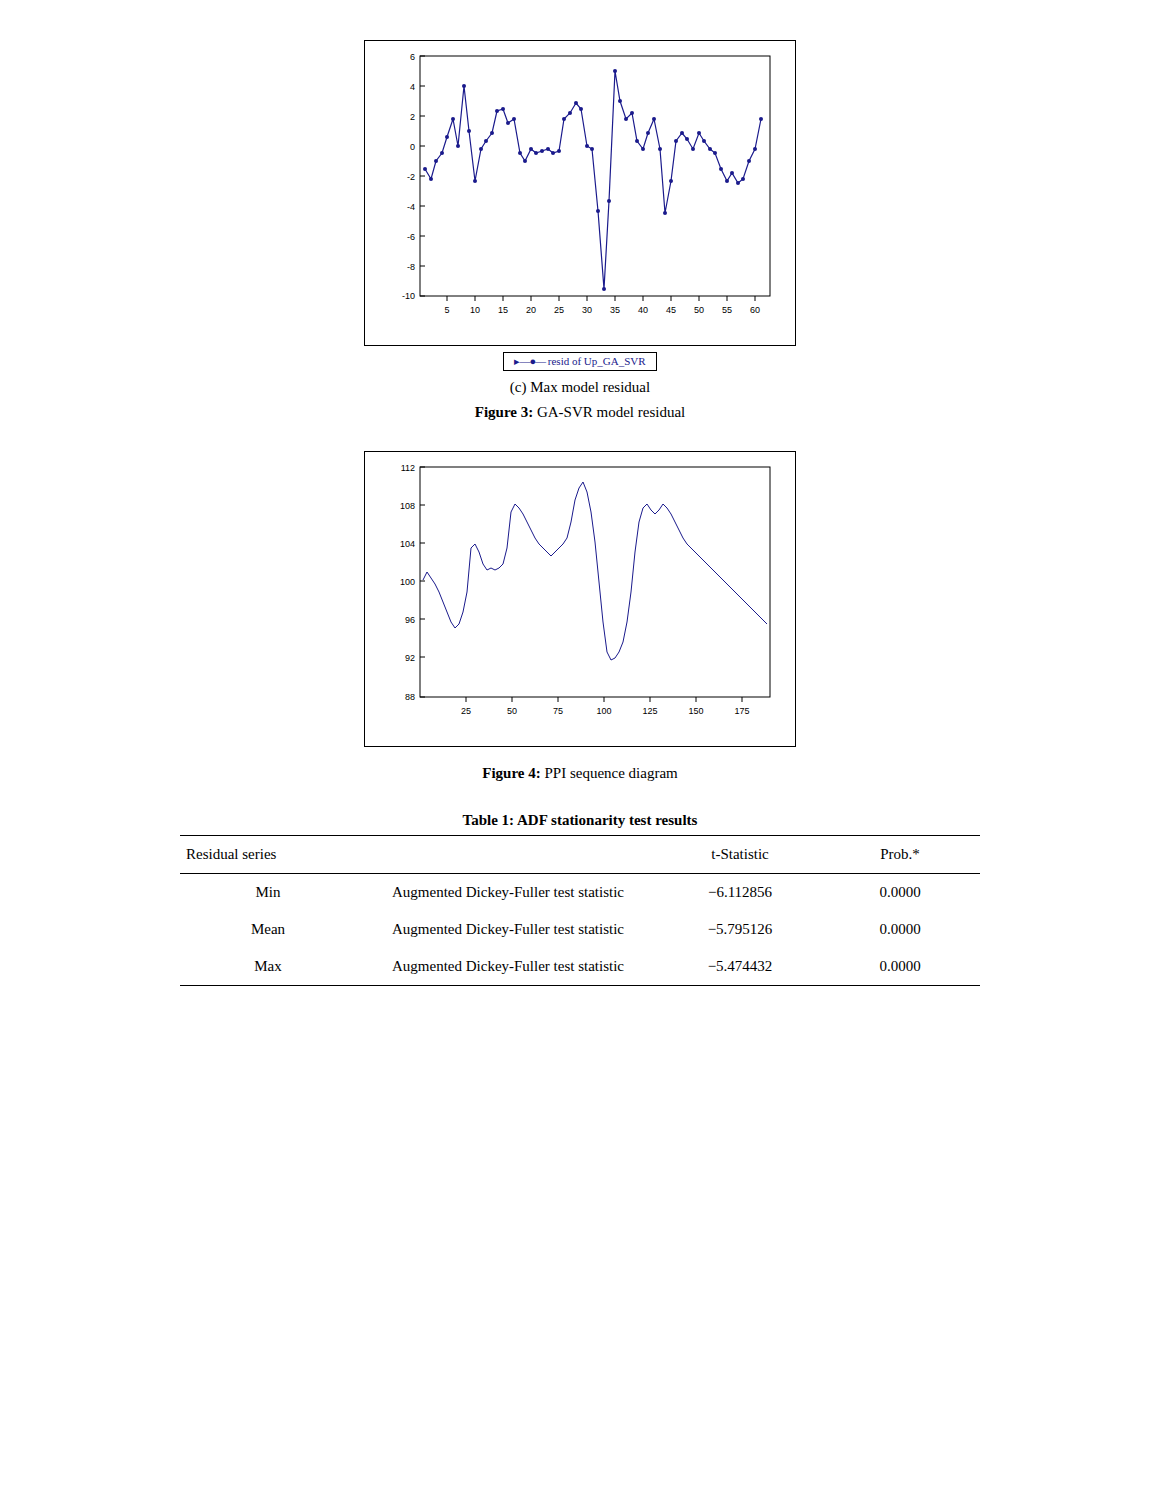6 4 2 0 -2 -4 -6 -8 -10 5 10 15 20 25 30 35 40 45 50 55 60
▸—●— resid of Up_GA_SVR
(c) Max model residual
Figure 3: GA-SVR model residual
112 108 104 100 96 92 88 25 50 75 100 125 150 175
Figure 4: PPI sequence diagram
Table 1: ADF stationarity test results
| Residual series | t-Statistic | Prob.* |
| --- | --- | --- |
| Min | Augmented Dickey-Fuller test statistic | −6.112856 | 0.0000 |
| Mean | Augmented Dickey-Fuller test statistic | −5.795126 | 0.0000 |
| Max | Augmented Dickey-Fuller test statistic | −5.474432 | 0.0000 |